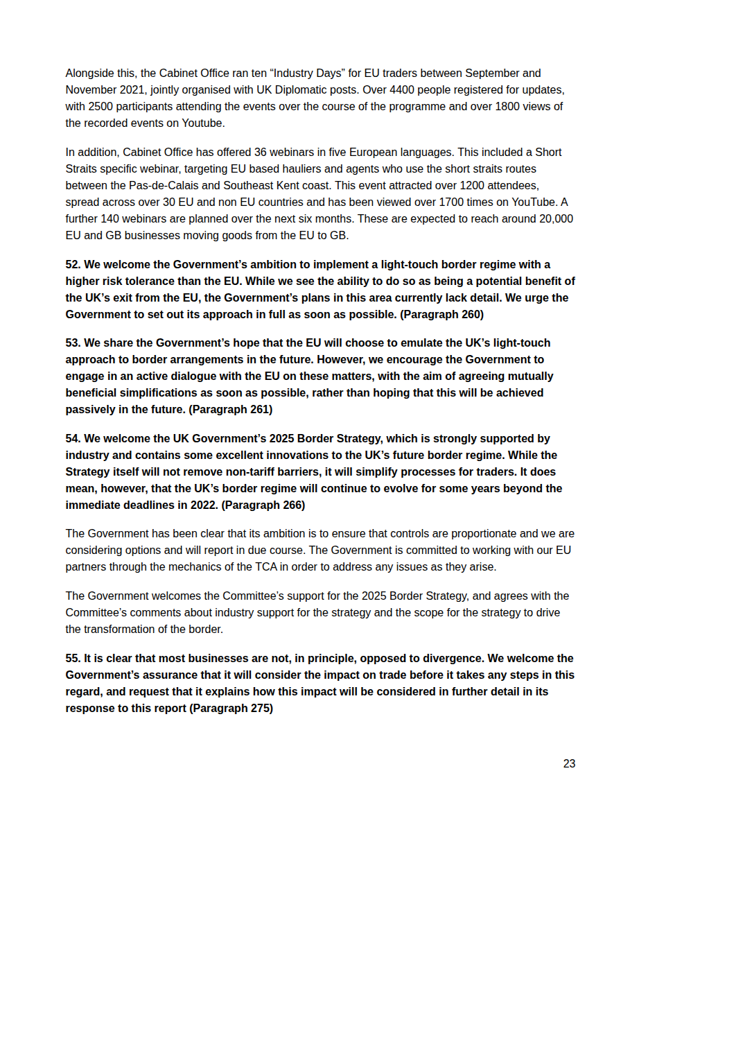Alongside this, the Cabinet Office ran ten “Industry Days” for EU traders between September and November 2021, jointly organised with UK Diplomatic posts. Over 4400 people registered for updates, with 2500 participants attending the events over the course of the programme and over 1800 views of the recorded events on Youtube.
In addition, Cabinet Office has offered 36 webinars in five European languages. This included a Short Straits specific webinar, targeting EU based hauliers and agents who use the short straits routes between the Pas-de-Calais and Southeast Kent coast. This event attracted over 1200 attendees, spread across over 30 EU and non EU countries and has been viewed over 1700 times on YouTube. A further 140 webinars are planned over the next six months. These are expected to reach around 20,000 EU and GB businesses moving goods from the EU to GB.
52. We welcome the Government’s ambition to implement a light-touch border regime with a higher risk tolerance than the EU. While we see the ability to do so as being a potential benefit of the UK’s exit from the EU, the Government’s plans in this area currently lack detail. We urge the Government to set out its approach in full as soon as possible. (Paragraph 260)
53. We share the Government’s hope that the EU will choose to emulate the UK’s light-touch approach to border arrangements in the future. However, we encourage the Government to engage in an active dialogue with the EU on these matters, with the aim of agreeing mutually beneficial simplifications as soon as possible, rather than hoping that this will be achieved passively in the future. (Paragraph 261)
54. We welcome the UK Government’s 2025 Border Strategy, which is strongly supported by industry and contains some excellent innovations to the UK’s future border regime. While the Strategy itself will not remove non-tariff barriers, it will simplify processes for traders. It does mean, however, that the UK’s border regime will continue to evolve for some years beyond the immediate deadlines in 2022. (Paragraph 266)
The Government has been clear that its ambition is to ensure that controls are proportionate and we are considering options and will report in due course. The Government is committed to working with our EU partners through the mechanics of the TCA in order to address any issues as they arise.
The Government welcomes the Committee’s support for the 2025 Border Strategy, and agrees with the Committee’s comments about industry support for the strategy and the scope for the strategy to drive the transformation of the border.
55. It is clear that most businesses are not, in principle, opposed to divergence. We welcome the Government’s assurance that it will consider the impact on trade before it takes any steps in this regard, and request that it explains how this impact will be considered in further detail in its response to this report (Paragraph 275)
23